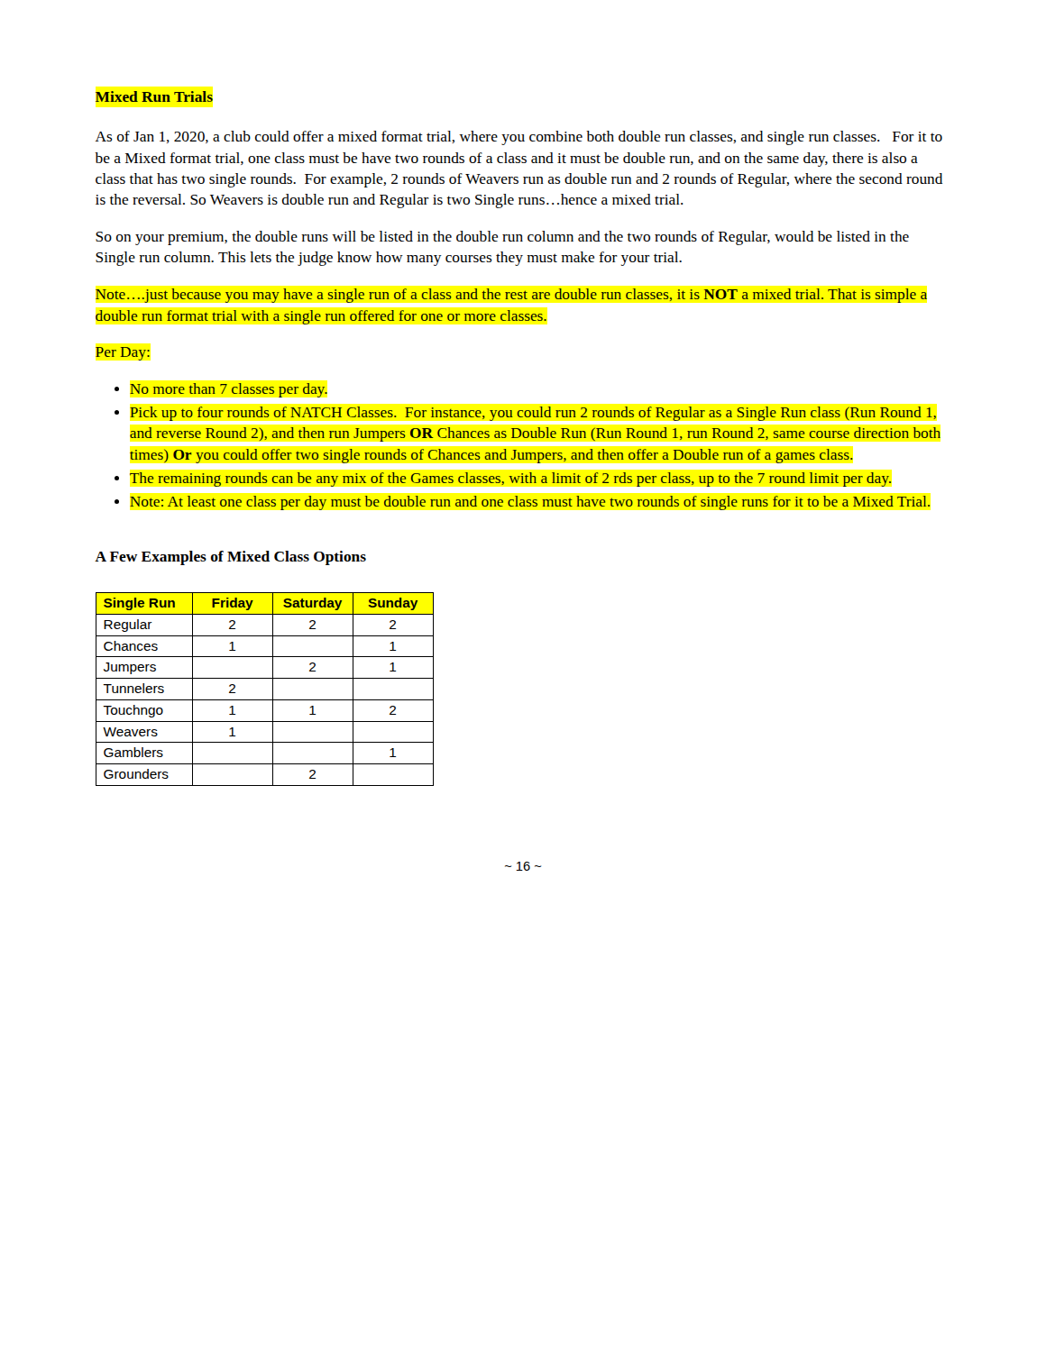Mixed Run Trials
As of Jan 1, 2020, a club could offer a mixed format trial, where you combine both double run classes, and single run classes. For it to be a Mixed format trial, one class must be have two rounds of a class and it must be double run, and on the same day, there is also a class that has two single rounds. For example, 2 rounds of Weavers run as double run and 2 rounds of Regular, where the second round is the reversal. So Weavers is double run and Regular is two Single runs…hence a mixed trial.
So on your premium, the double runs will be listed in the double run column and the two rounds of Regular, would be listed in the Single run column. This lets the judge know how many courses they must make for your trial.
Note….just because you may have a single run of a class and the rest are double run classes, it is NOT a mixed trial. That is simple a double run format trial with a single run offered for one or more classes.
Per Day:
No more than 7 classes per day.
Pick up to four rounds of NATCH Classes. For instance, you could run 2 rounds of Regular as a Single Run class (Run Round 1, and reverse Round 2), and then run Jumpers OR Chances as Double Run (Run Round 1, run Round 2, same course direction both times) Or you could offer two single rounds of Chances and Jumpers, and then offer a Double run of a games class.
The remaining rounds can be any mix of the Games classes, with a limit of 2 rds per class, up to the 7 round limit per day.
Note: At least one class per day must be double run and one class must have two rounds of single runs for it to be a Mixed Trial.
A Few Examples of Mixed Class Options
| Single Run | Friday | Saturday | Sunday |
| --- | --- | --- | --- |
| Regular | 2 | 2 | 2 |
| Chances | 1 | | 1 |
| Jumpers | | 2 | 1 |
| Tunnelers | 2 | | |
| Touchngo | 1 | 1 | 2 |
| Weavers | 1 | | |
| Gamblers | | | 1 |
| Grounders | | 2 | |
~ 16 ~